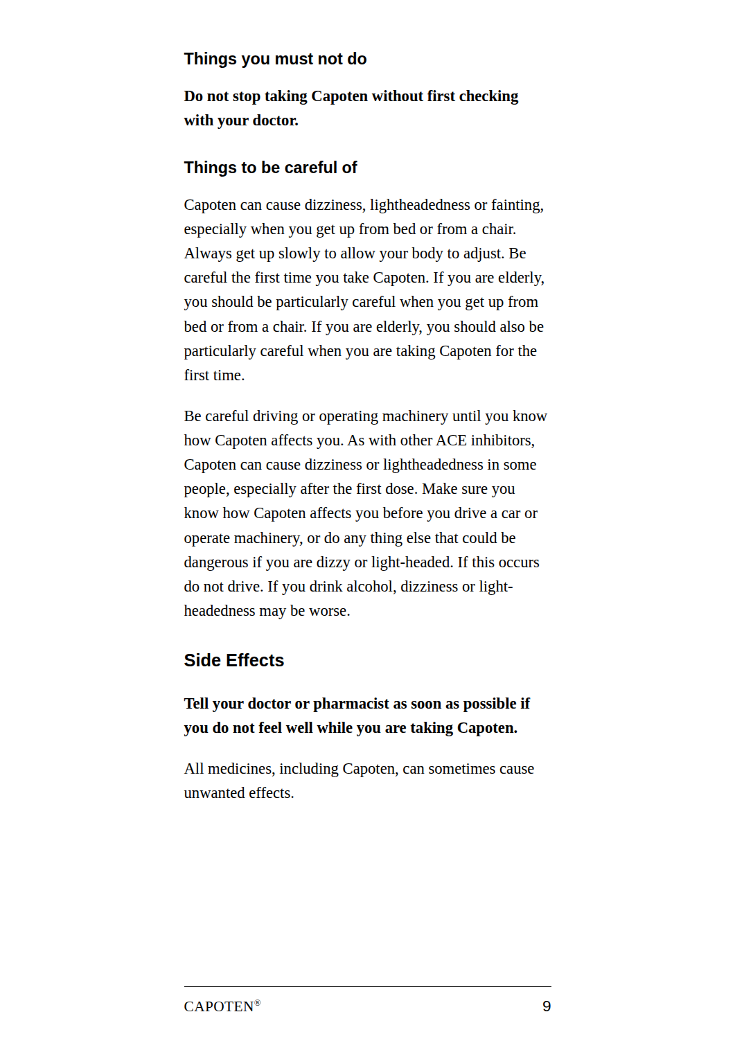Things you must not do
Do not stop taking Capoten without first checking with your doctor.
Things to be careful of
Capoten can cause dizziness, lightheadedness or fainting, especially when you get up from bed or from a chair. Always get up slowly to allow your body to adjust. Be careful the first time you take Capoten. If you are elderly, you should be particularly careful when you get up from bed or from a chair. If you are elderly, you should also be particularly careful when you are taking Capoten for the first time.
Be careful driving or operating machinery until you know how Capoten affects you. As with other ACE inhibitors, Capoten can cause dizziness or lightheadedness in some people, especially after the first dose. Make sure you know how Capoten affects you before you drive a car or operate machinery, or do any thing else that could be dangerous if you are dizzy or light-headed. If this occurs do not drive. If you drink alcohol, dizziness or light-headedness may be worse.
Side Effects
Tell your doctor or pharmacist as soon as possible if you do not feel well while you are taking Capoten.
All medicines, including Capoten, can sometimes cause unwanted effects.
CAPOTEN® 9